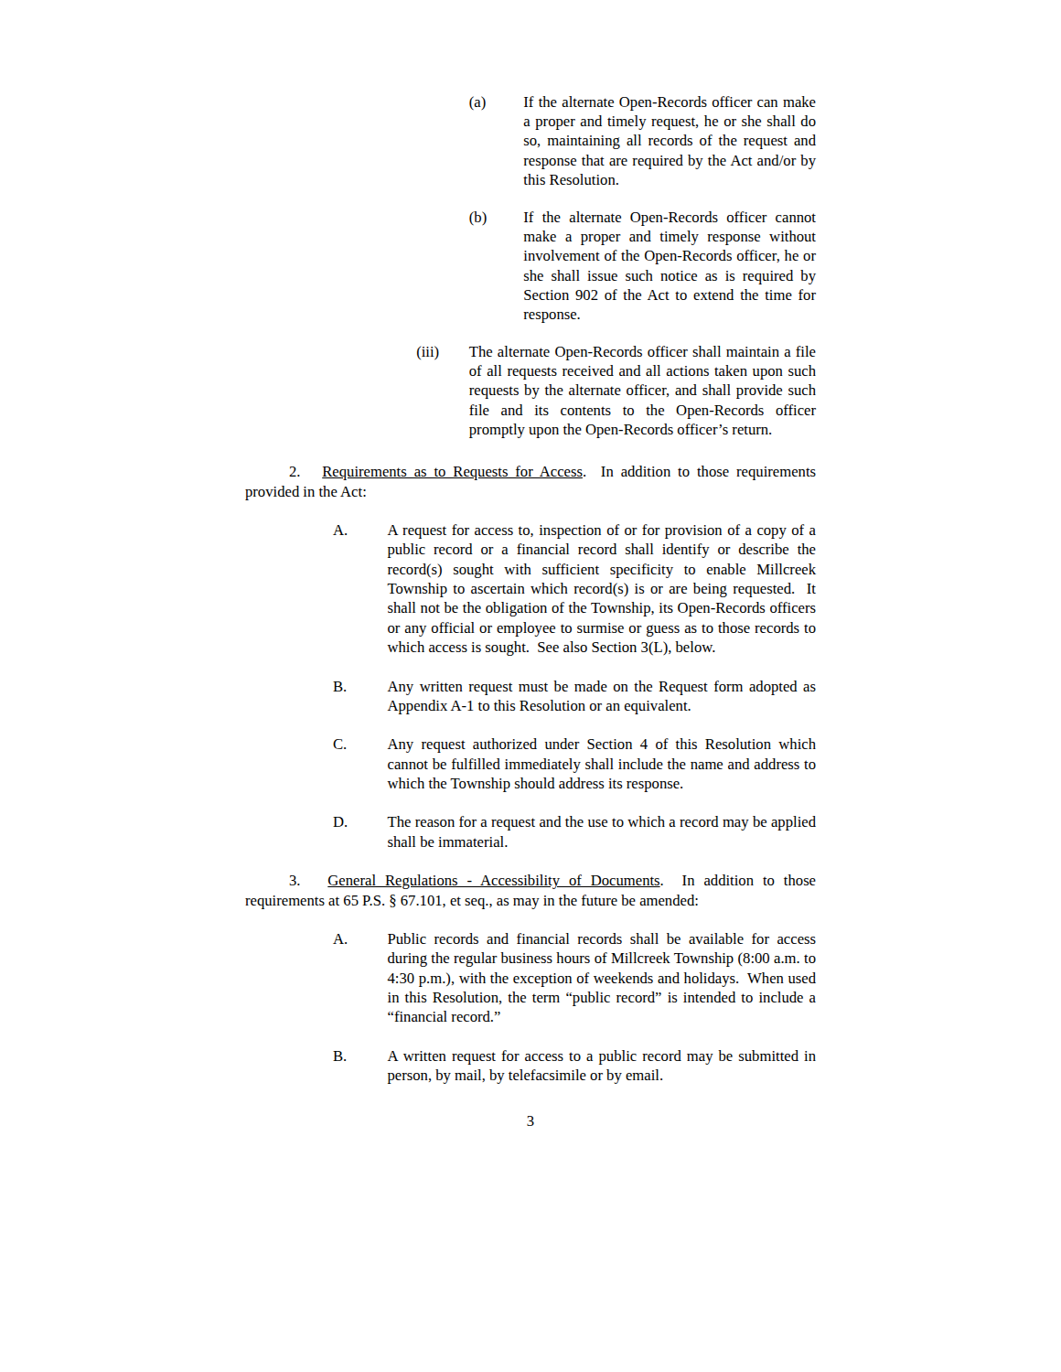(a) If the alternate Open-Records officer can make a proper and timely request, he or she shall do so, maintaining all records of the request and response that are required by the Act and/or by this Resolution.
(b) If the alternate Open-Records officer cannot make a proper and timely response without involvement of the Open-Records officer, he or she shall issue such notice as is required by Section 902 of the Act to extend the time for response.
(iii) The alternate Open-Records officer shall maintain a file of all requests received and all actions taken upon such requests by the alternate officer, and shall provide such file and its contents to the Open-Records officer promptly upon the Open-Records officer’s return.
2. Requirements as to Requests for Access. In addition to those requirements provided in the Act:
A. A request for access to, inspection of or for provision of a copy of a public record or a financial record shall identify or describe the record(s) sought with sufficient specificity to enable Millcreek Township to ascertain which record(s) is or are being requested. It shall not be the obligation of the Township, its Open-Records officers or any official or employee to surmise or guess as to those records to which access is sought. See also Section 3(L), below.
B. Any written request must be made on the Request form adopted as Appendix A-1 to this Resolution or an equivalent.
C. Any request authorized under Section 4 of this Resolution which cannot be fulfilled immediately shall include the name and address to which the Township should address its response.
D. The reason for a request and the use to which a record may be applied shall be immaterial.
3. General Regulations - Accessibility of Documents. In addition to those requirements at 65 P.S. § 67.101, et seq., as may in the future be amended:
A. Public records and financial records shall be available for access during the regular business hours of Millcreek Township (8:00 a.m. to 4:30 p.m.), with the exception of weekends and holidays. When used in this Resolution, the term “public record” is intended to include a “financial record.”
B. A written request for access to a public record may be submitted in person, by mail, by telefacsimile or by email.
3